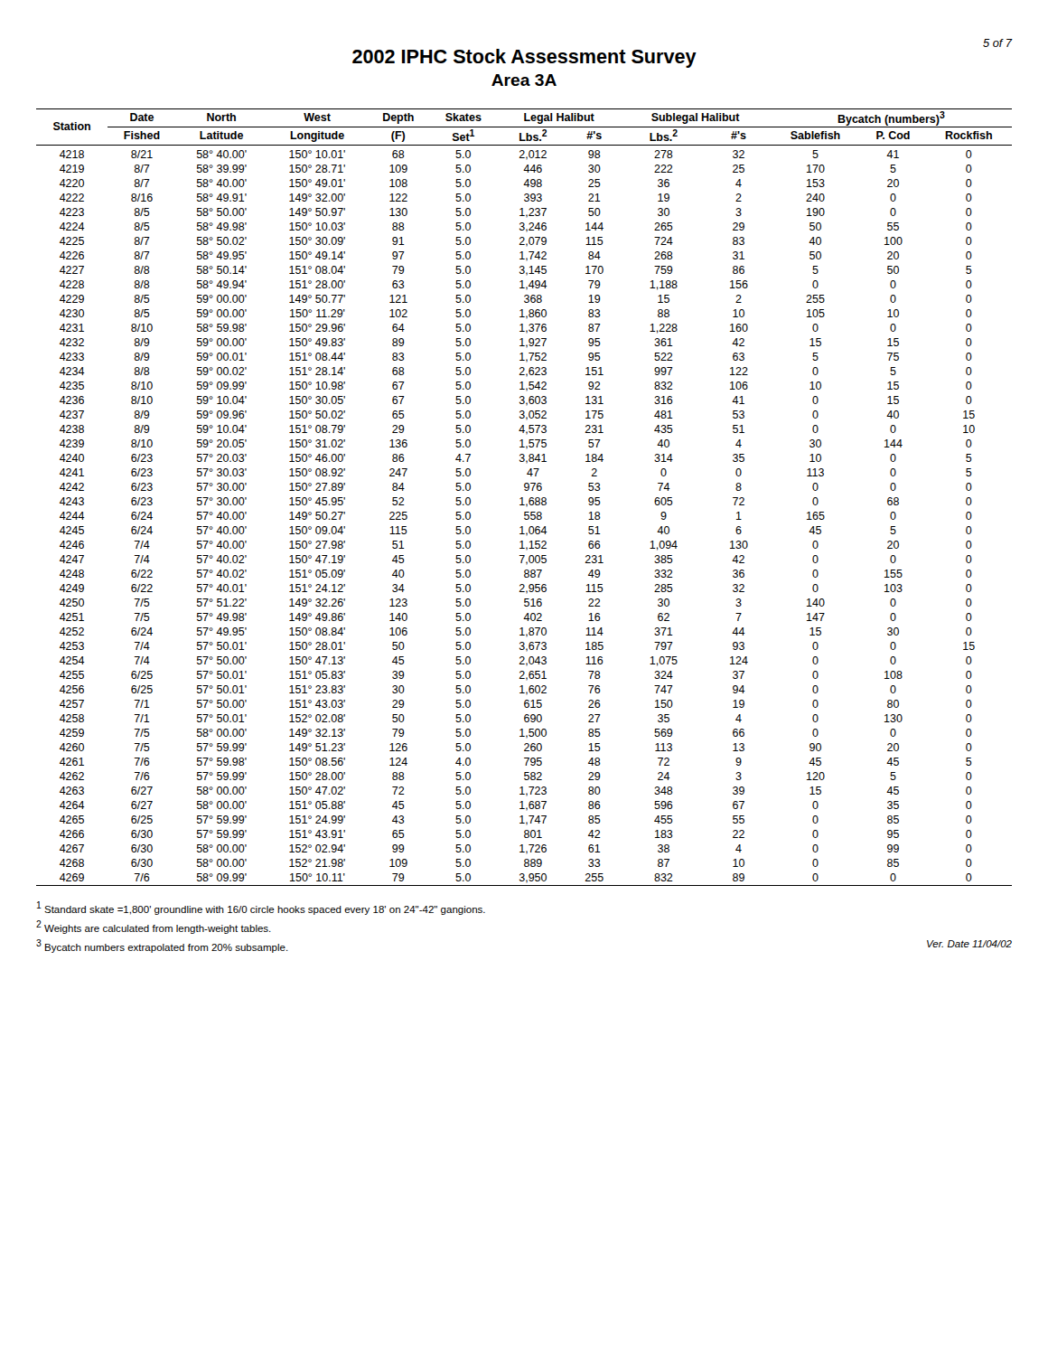5 of 7
2002 IPHC Stock Assessment Survey
Area 3A
| Station | Date | North | West | Depth | Skates | Legal Halibut | Sublegal Halibut | Bycatch (numbers) 3 |
| --- | --- | --- | --- | --- | --- | --- | --- | --- |
| Fished | Latitude | Longitude | (F) | Set 1 | Lbs. 2 | #'s | Lbs. 2 | #'s | Sablefish | P. Cod | Rockfish |
| 4218 | 8/21 | 58° 40.00' | 150° 10.01' | 68 | 5.0 | 2,012 | 98 | 278 | 32 | 5 | 41 | 0 |
| 4219 | 8/7 | 58° 39.99' | 150° 28.71' | 109 | 5.0 | 446 | 30 | 222 | 25 | 170 | 5 | 0 |
| 4220 | 8/7 | 58° 40.00' | 150° 49.01' | 108 | 5.0 | 498 | 25 | 36 | 4 | 153 | 20 | 0 |
| 4222 | 8/16 | 58° 49.91' | 149° 32.00' | 122 | 5.0 | 393 | 21 | 19 | 2 | 240 | 0 | 0 |
| 4223 | 8/5 | 58° 50.00' | 149° 50.97' | 130 | 5.0 | 1,237 | 50 | 30 | 3 | 190 | 0 | 0 |
| 4224 | 8/5 | 58° 49.98' | 150° 10.03' | 88 | 5.0 | 3,246 | 144 | 265 | 29 | 50 | 55 | 0 |
| 4225 | 8/7 | 58° 50.02' | 150° 30.09' | 91 | 5.0 | 2,079 | 115 | 724 | 83 | 40 | 100 | 0 |
| 4226 | 8/7 | 58° 49.95' | 150° 49.14' | 97 | 5.0 | 1,742 | 84 | 268 | 31 | 50 | 20 | 0 |
| 4227 | 8/8 | 58° 50.14' | 151° 08.04' | 79 | 5.0 | 3,145 | 170 | 759 | 86 | 5 | 50 | 5 |
| 4228 | 8/8 | 58° 49.94' | 151° 28.00' | 63 | 5.0 | 1,494 | 79 | 1,188 | 156 | 0 | 0 | 0 |
| 4229 | 8/5 | 59° 00.00' | 149° 50.77' | 121 | 5.0 | 368 | 19 | 15 | 2 | 255 | 0 | 0 |
| 4230 | 8/5 | 59° 00.00' | 150° 11.29' | 102 | 5.0 | 1,860 | 83 | 88 | 10 | 105 | 10 | 0 |
| 4231 | 8/10 | 58° 59.98' | 150° 29.96' | 64 | 5.0 | 1,376 | 87 | 1,228 | 160 | 0 | 0 | 0 |
| 4232 | 8/9 | 59° 00.00' | 150° 49.83' | 89 | 5.0 | 1,927 | 95 | 361 | 42 | 15 | 15 | 0 |
| 4233 | 8/9 | 59° 00.01' | 151° 08.44' | 83 | 5.0 | 1,752 | 95 | 522 | 63 | 5 | 75 | 0 |
| 4234 | 8/8 | 59° 00.02' | 151° 28.14' | 68 | 5.0 | 2,623 | 151 | 997 | 122 | 0 | 5 | 0 |
| 4235 | 8/10 | 59° 09.99' | 150° 10.98' | 67 | 5.0 | 1,542 | 92 | 832 | 106 | 10 | 15 | 0 |
| 4236 | 8/10 | 59° 10.04' | 150° 30.05' | 67 | 5.0 | 3,603 | 131 | 316 | 41 | 0 | 15 | 0 |
| 4237 | 8/9 | 59° 09.96' | 150° 50.02' | 65 | 5.0 | 3,052 | 175 | 481 | 53 | 0 | 40 | 15 |
| 4238 | 8/9 | 59° 10.04' | 151° 08.79' | 29 | 5.0 | 4,573 | 231 | 435 | 51 | 0 | 0 | 10 |
| 4239 | 8/10 | 59° 20.05' | 150° 31.02' | 136 | 5.0 | 1,575 | 57 | 40 | 4 | 30 | 144 | 0 |
| 4240 | 6/23 | 57° 20.03' | 150° 46.00' | 86 | 4.7 | 3,841 | 184 | 314 | 35 | 10 | 0 | 5 |
| 4241 | 6/23 | 57° 30.03' | 150° 08.92' | 247 | 5.0 | 47 | 2 | 0 | 0 | 113 | 0 | 5 |
| 4242 | 6/23 | 57° 30.00' | 150° 27.89' | 84 | 5.0 | 976 | 53 | 74 | 8 | 0 | 0 | 0 |
| 4243 | 6/23 | 57° 30.00' | 150° 45.95' | 52 | 5.0 | 1,688 | 95 | 605 | 72 | 0 | 68 | 0 |
| 4244 | 6/24 | 57° 40.00' | 149° 50.27' | 225 | 5.0 | 558 | 18 | 9 | 1 | 165 | 0 | 0 |
| 4245 | 6/24 | 57° 40.00' | 150° 09.04' | 115 | 5.0 | 1,064 | 51 | 40 | 6 | 45 | 5 | 0 |
| 4246 | 7/4 | 57° 40.00' | 150° 27.98' | 51 | 5.0 | 1,152 | 66 | 1,094 | 130 | 0 | 20 | 0 |
| 4247 | 7/4 | 57° 40.02' | 150° 47.19' | 45 | 5.0 | 7,005 | 231 | 385 | 42 | 0 | 0 | 0 |
| 4248 | 6/22 | 57° 40.02' | 151° 05.09' | 40 | 5.0 | 887 | 49 | 332 | 36 | 0 | 155 | 0 |
| 4249 | 6/22 | 57° 40.01' | 151° 24.12' | 34 | 5.0 | 2,956 | 115 | 285 | 32 | 0 | 103 | 0 |
| 4250 | 7/5 | 57° 51.22' | 149° 32.26' | 123 | 5.0 | 516 | 22 | 30 | 3 | 140 | 0 | 0 |
| 4251 | 7/5 | 57° 49.98' | 149° 49.86' | 140 | 5.0 | 402 | 16 | 62 | 7 | 147 | 0 | 0 |
| 4252 | 6/24 | 57° 49.95' | 150° 08.84' | 106 | 5.0 | 1,870 | 114 | 371 | 44 | 15 | 30 | 0 |
| 4253 | 7/4 | 57° 50.01' | 150° 28.01' | 50 | 5.0 | 3,673 | 185 | 797 | 93 | 0 | 0 | 15 |
| 4254 | 7/4 | 57° 50.00' | 150° 47.13' | 45 | 5.0 | 2,043 | 116 | 1,075 | 124 | 0 | 0 | 0 |
| 4255 | 6/25 | 57° 50.01' | 151° 05.83' | 39 | 5.0 | 2,651 | 78 | 324 | 37 | 0 | 108 | 0 |
| 4256 | 6/25 | 57° 50.01' | 151° 23.83' | 30 | 5.0 | 1,602 | 76 | 747 | 94 | 0 | 0 | 0 |
| 4257 | 7/1 | 57° 50.00' | 151° 43.03' | 29 | 5.0 | 615 | 26 | 150 | 19 | 0 | 80 | 0 |
| 4258 | 7/1 | 57° 50.01' | 152° 02.08' | 50 | 5.0 | 690 | 27 | 35 | 4 | 0 | 130 | 0 |
| 4259 | 7/5 | 58° 00.00' | 149° 32.13' | 79 | 5.0 | 1,500 | 85 | 569 | 66 | 0 | 0 | 0 |
| 4260 | 7/5 | 57° 59.99' | 149° 51.23' | 126 | 5.0 | 260 | 15 | 113 | 13 | 90 | 20 | 0 |
| 4261 | 7/6 | 57° 59.98' | 150° 08.56' | 124 | 4.0 | 795 | 48 | 72 | 9 | 45 | 45 | 5 |
| 4262 | 7/6 | 57° 59.99' | 150° 28.00' | 88 | 5.0 | 582 | 29 | 24 | 3 | 120 | 5 | 0 |
| 4263 | 6/27 | 58° 00.00' | 150° 47.02' | 72 | 5.0 | 1,723 | 80 | 348 | 39 | 15 | 45 | 0 |
| 4264 | 6/27 | 58° 00.00' | 151° 05.88' | 45 | 5.0 | 1,687 | 86 | 596 | 67 | 0 | 35 | 0 |
| 4265 | 6/25 | 57° 59.99' | 151° 24.99' | 43 | 5.0 | 1,747 | 85 | 455 | 55 | 0 | 85 | 0 |
| 4266 | 6/30 | 57° 59.99' | 151° 43.91' | 65 | 5.0 | 801 | 42 | 183 | 22 | 0 | 95 | 0 |
| 4267 | 6/30 | 58° 00.00' | 152° 02.94' | 99 | 5.0 | 1,726 | 61 | 38 | 4 | 0 | 99 | 0 |
| 4268 | 6/30 | 58° 00.00' | 152° 21.98' | 109 | 5.0 | 889 | 33 | 87 | 10 | 0 | 85 | 0 |
| 4269 | 7/6 | 58° 09.99' | 150° 10.11' | 79 | 5.0 | 3,950 | 255 | 832 | 89 | 0 | 0 | 0 |
1 Standard skate =1,800' groundline with 16/0 circle hooks spaced every 18' on 24"-42" gangions.
2 Weights are calculated from length-weight tables.
3 Bycatch numbers extrapolated from 20% subsample. Ver. Date 11/04/02